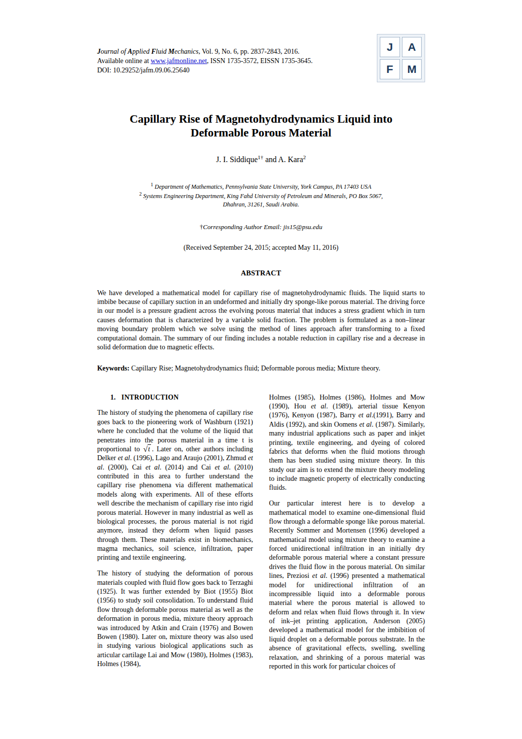Journal of Applied Fluid Mechanics, Vol. 9, No. 6, pp. 2837-2843, 2016.
Available online at www.jafmonline.net, ISSN 1735-3572, EISSN 1735-3645.
DOI: 10.29252/jafm.09.06.25640
J
A
F
M
Capillary Rise of Magnetohydrodynamics Liquid into
Deformable Porous Material
J. I. Siddique1† and A. Kara2
1 Department of Mathematics, Pennsylvania State University, York Campus, PA 17403 USA
2 Systems Engineering Department, King Fahd University of Petroleum and Minerals, PO Box 5067,
Dhahran, 31261, Saudi Arabia.
†Corresponding Author Email: jis15@psu.edu
(Received September 24, 2015; accepted May 11, 2016)
ABSTRACT
We have developed a mathematical model for capillary rise of magnetohydrodynamic fluids. The liquid starts to imbibe because of capillary suction in an undeformed and initially dry sponge-like porous material. The driving force in our model is a pressure gradient across the evolving porous material that induces a stress gradient which in turn causes deformation that is characterized by a variable solid fraction. The problem is formulated as a non–linear moving boundary problem which we solve using the method of lines approach after transforming to a fixed computational domain. The summary of our finding includes a notable reduction in capillary rise and a decrease in solid deformation due to magnetic effects.
Keywords: Capillary Rise; Magnetohydrodynamics fluid; Deformable porous media; Mixture theory.
1. INTRODUCTION
The history of studying the phenomena of capillary rise goes back to the pioneering work of Washburn (1921) where he concluded that the volume of the liquid that penetrates into the porous material in a time t is proportional to √t. Later on, other authors including Delker et al. (1996), Lago and Araujo (2001), Zhmud et al. (2000), Cai et al. (2014) and Cai et al. (2010) contributed in this area to further understand the capillary rise phenomena via different mathematical models along with experiments. All of these efforts well describe the mechanism of capillary rise into rigid porous material. However in many industrial as well as biological processes, the porous material is not rigid anymore, instead they deform when liquid passes through them. These materials exist in biomechanics, magma mechanics, soil science, infiltration, paper printing and textile engineering.
The history of studying the deformation of porous materials coupled with fluid flow goes back to Terzaghi (1925). It was further extended by Biot (1955) Biot (1956) to study soil consolidation. To understand fluid flow through deformable porous material as well as the deformation in porous media, mixture theory approach was introduced by Atkin and Crain (1976) and Bowen Bowen (1980). Later on, mixture theory was also used in studying various biological applications such as articular cartilage Lai and Mow (1980), Holmes (1983), Holmes (1984),
Holmes (1985), Holmes (1986), Holmes and Mow (1990), Hou et al. (1989), arterial tissue Kenyon (1976), Kenyon (1987), Barry et al.(1991), Barry and Aldis (1992), and skin Oomens et al. (1987). Similarly, many industrial applications such as paper and inkjet printing, textile engineering, and dyeing of colored fabrics that deforms when the fluid motions through them has been studied using mixture theory. In this study our aim is to extend the mixture theory modeling to include magnetic property of electrically conducting fluids.
Our particular interest here is to develop a mathematical model to examine one-dimensional fluid flow through a deformable sponge like porous material. Recently Sommer and Mortensen (1996) developed a mathematical model using mixture theory to examine a forced unidirectional infiltration in an initially dry deformable porous material where a constant pressure drives the fluid flow in the porous material. On similar lines, Preziosi et al. (1996) presented a mathematical model for unidirectional infiltration of an incompressible liquid into a deformable porous material where the porous material is allowed to deform and relax when fluid flows through it. In view of ink–jet printing application, Anderson (2005) developed a mathematical model for the imbibition of liquid droplet on a deformable porous substrate. In the absence of gravitational effects, swelling, swelling relaxation, and shrinking of a porous material was reported in this work for particular choices of